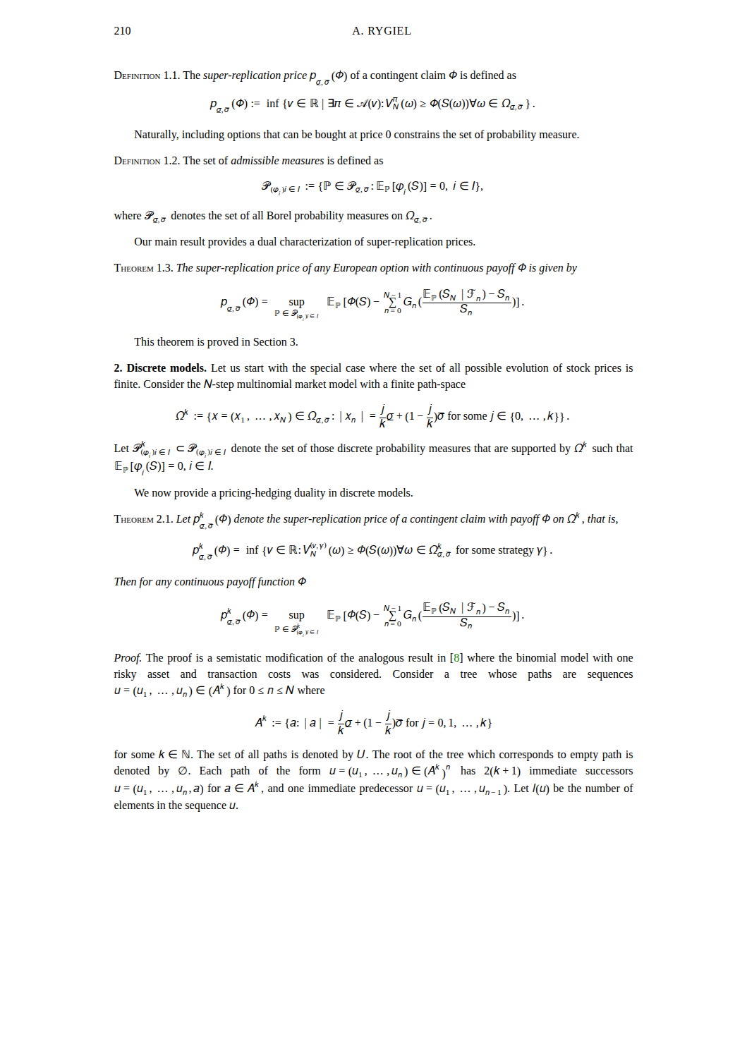210 A. RYGIEL
Definition 1.1. The super-replication price pσ_,σ¯(Φ) of a contingent claim Φ is defined as
pσ_,σ¯(Φ) := inf {v∈ℝ|∃π∈𝒜(v): VNπ(ω)≥Φ(S(ω)) ∀ω∈Ωσ_,σ¯}.
Naturally, including options that can be bought at price 0 constrains the set of probability measure.
Definition 1.2. The set of admissible measures is defined as
𝒫(φi)i∈I := {ℙ∈𝒫σ_,σ¯: 𝔼ℙ[φi(S)]=0, i∈I},
where 𝒫σ_,σ¯ denotes the set of all Borel probability measures on Ωσ_,σ¯.
Our main result provides a dual characterization of super-replication prices.
Theorem 1.3. The super-replication price of any European option with continuous payoff Φ is given by
pσ_,σ¯(Φ) = sup ℙ∈𝒫(φi)i∈I 𝔼ℙ [ Φ(S) − ∑ n=0 N−1 Gn ( 𝔼ℙ(SN|ℱn)−Sn Sn ) ].
This theorem is proved in Section 3.
2. Discrete models. Let us start with the special case where the set of all possible evolution of stock prices is finite. Consider the N-step multinomial market model with a finite path-space
Ωk := { x=(x1,…,xN) ∈ Ωσ_,σ¯ : |xn| = jk σ_ + (1−jk) σ¯ for some j∈{0,…,k} }.
Let 𝒫(φi)i∈Ik⊂𝒫(φi)i∈I denote the set of those discrete probability measures that are supported by Ωk such that 𝔼ℙ[φi(S)]=0, i∈I.
We now provide a pricing-hedging duality in discrete models.
Theorem 2.1. Let pσ_,σ¯k(Φ) denote the super-replication price of a contingent claim with payoff Φ on Ωk, that is,
pσ_,σ¯k(Φ) = inf { v∈ℝ: VN(v,γ)(ω) ≥Φ(S(ω)) ∀ω∈Ωσ_,σ¯k for some strategy γ }.
Then for any continuous payoff function Φ
pσ_,σ¯k(Φ) = sup ℙ∈𝒫(φi)i∈Ik 𝔼ℙ [ Φ(S) − ∑ n=0 N−1 Gn ( 𝔼ℙ(SN|ℱn)−Sn Sn ) ].
Proof. The proof is a semistatic modification of the analogous result in [8] where the binomial model with one risky asset and transaction costs was considered. Consider a tree whose paths are sequences u=(u1,…,un)∈(Ak) for 0≤n≤N where
Ak := { a:|a| = jk σ_ + (1−jk) σ¯ for j=0,1,…,k }
for some k∈ℕ. The set of all paths is denoted by U. The root of the tree which corresponds to empty path is denoted by ∅. Each path of the form u=(u1,…,un)∈(Ak)n has 2(k+1) immediate successors u=(u1,…,un,a) for a∈Ak, and one immediate predecessor u=(u1,…,un−1). Let l(u) be the number of elements in the sequence u.